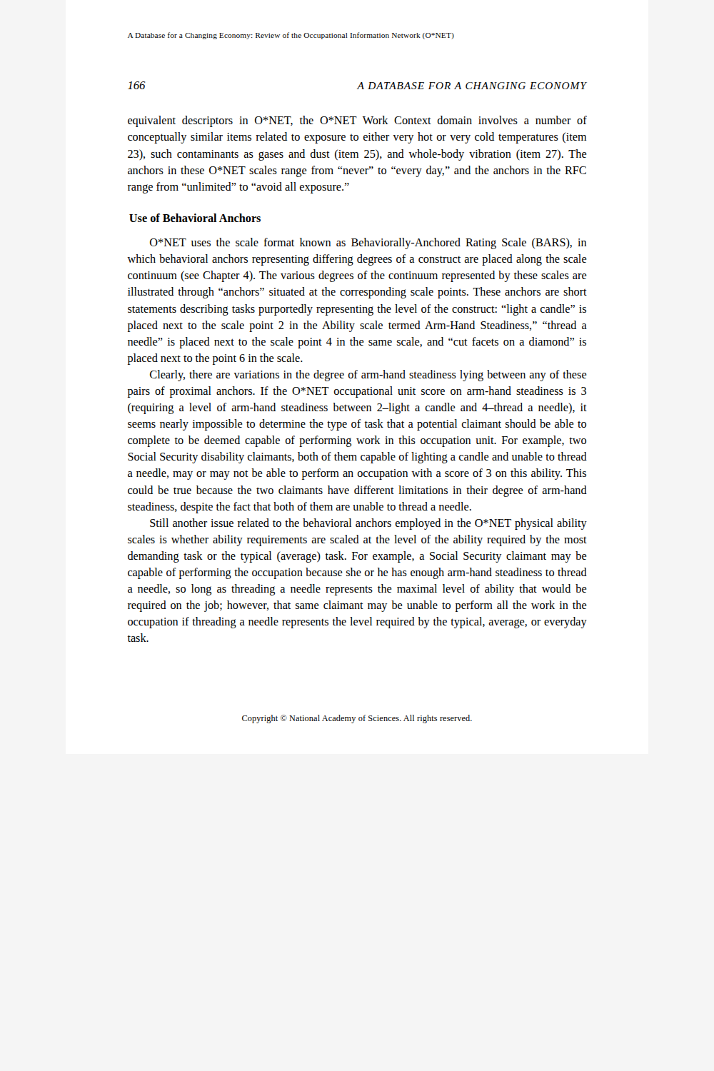A Database for a Changing Economy: Review of the Occupational Information Network (O*NET)
166 A Database for a Changing Economy
equivalent descriptors in O*NET, the O*NET Work Context domain involves a number of conceptually similar items related to exposure to either very hot or very cold temperatures (item 23), such contaminants as gases and dust (item 25), and whole-body vibration (item 27). The anchors in these O*NET scales range from “never” to “every day,” and the anchors in the RFC range from “unlimited” to “avoid all exposure.”
Use of Behavioral Anchors
O*NET uses the scale format known as Behaviorally-Anchored Rating Scale (BARS), in which behavioral anchors representing differing degrees of a construct are placed along the scale continuum (see Chapter 4). The various degrees of the continuum represented by these scales are illustrated through “anchors” situated at the corresponding scale points. These anchors are short statements describing tasks purportedly representing the level of the construct: “light a candle” is placed next to the scale point 2 in the Ability scale termed Arm-Hand Steadiness,” “thread a needle” is placed next to the scale point 4 in the same scale, and “cut facets on a diamond” is placed next to the point 6 in the scale.
Clearly, there are variations in the degree of arm-hand steadiness lying between any of these pairs of proximal anchors. If the O*NET occupational unit score on arm-hand steadiness is 3 (requiring a level of arm-hand steadiness between 2–light a candle and 4–thread a needle), it seems nearly impossible to determine the type of task that a potential claimant should be able to complete to be deemed capable of performing work in this occupation unit. For example, two Social Security disability claimants, both of them capable of lighting a candle and unable to thread a needle, may or may not be able to perform an occupation with a score of 3 on this ability. This could be true because the two claimants have different limitations in their degree of arm-hand steadiness, despite the fact that both of them are unable to thread a needle.
Still another issue related to the behavioral anchors employed in the O*NET physical ability scales is whether ability requirements are scaled at the level of the ability required by the most demanding task or the typical (average) task. For example, a Social Security claimant may be capable of performing the occupation because she or he has enough arm-hand steadiness to thread a needle, so long as threading a needle represents the maximal level of ability that would be required on the job; however, that same claimant may be unable to perform all the work in the occupation if threading a needle represents the level required by the typical, average, or everyday task.
Copyright © National Academy of Sciences. All rights reserved.